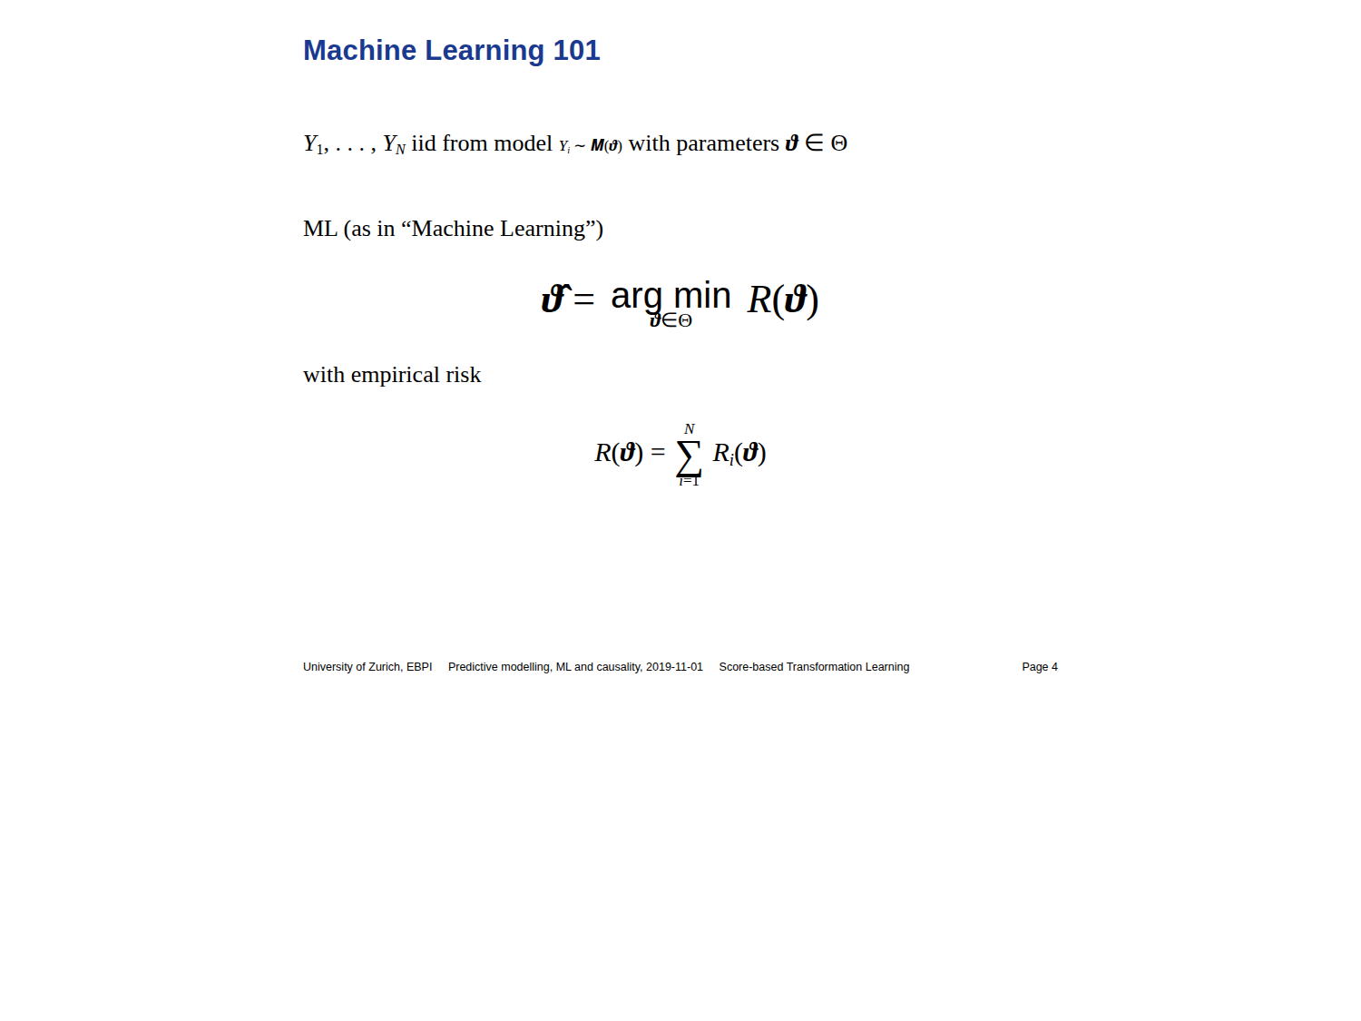Machine Learning 101
Y1, . . . , YN iid from model Yi ∼ 𝑴(ϑ) with parameters ϑ ∈ Θ
ML (as in “Machine Learning”)
ϑ̂ = arg min ϑ∈Θ R(ϑ)
with empirical risk
R(ϑ) = N ∑ i=1 Ri(ϑ)
University of Zurich, EBPI Predictive modelling, ML and causality, 2019-11-01 Score-based Transformation Learning
Page 4